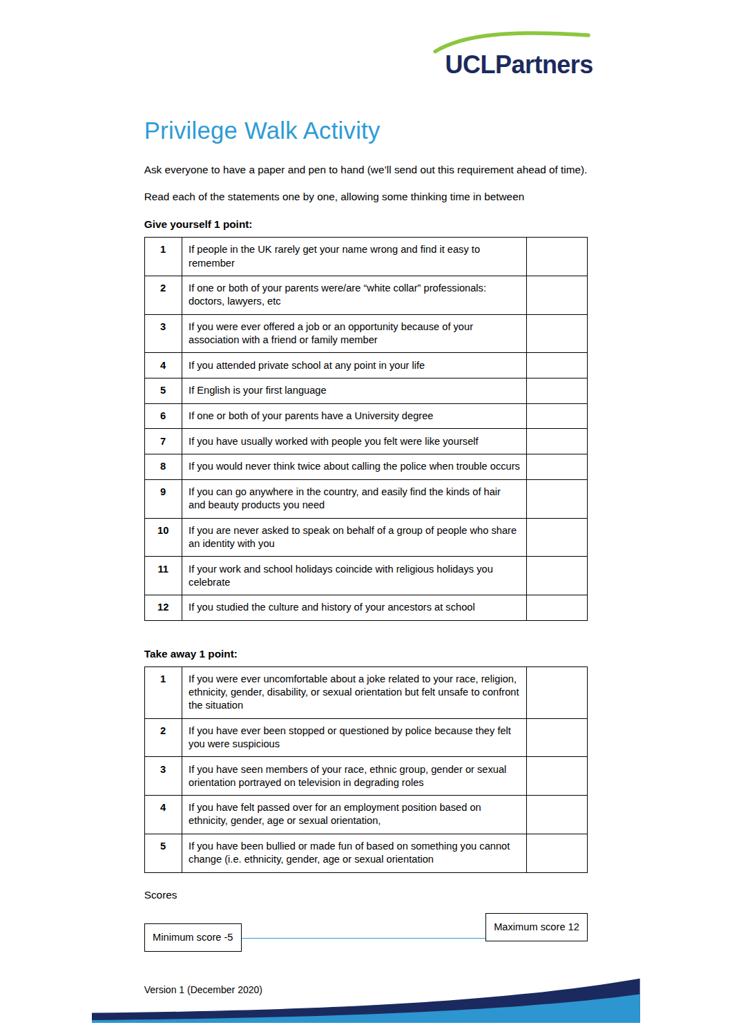UCL Partners
Privilege Walk Activity
Ask everyone to have a paper and pen to hand (we’ll send out this requirement ahead of time).
Read each of the statements one by one, allowing some thinking time in between
Give yourself 1 point:
| 1 | If people in the UK rarely get your name wrong and find it easy to remember | |
| 2 | If one or both of your parents were/are “white collar” professionals: doctors, lawyers, etc | |
| 3 | If you were ever offered a job or an opportunity because of your association with a friend or family member | |
| 4 | If you attended private school at any point in your life | |
| 5 | If English is your first language | |
| 6 | If one or both of your parents have a University degree | |
| 7 | If you have usually worked with people you felt were like yourself | |
| 8 | If you would never think twice about calling the police when trouble occurs | |
| 9 | If you can go anywhere in the country, and easily find the kinds of hair and beauty products you need | |
| 10 | If you are never asked to speak on behalf of a group of people who share an identity with you | |
| 11 | If your work and school holidays coincide with religious holidays you celebrate | |
| 12 | If you studied the culture and history of your ancestors at school | |
Take away 1 point:
| 1 | If you were ever uncomfortable about a joke related to your race, religion, ethnicity, gender, disability, or sexual orientation but felt unsafe to confront the situation | |
| 2 | If you have ever been stopped or questioned by police because they felt you were suspicious | |
| 3 | If you have seen members of your race, ethnic group, gender or sexual orientation portrayed on television in degrading roles | |
| 4 | If you have felt passed over for an employment position based on ethnicity, gender, age or sexual orientation, | |
| 5 | If you have been bullied or made fun of based on something you cannot change (i.e. ethnicity, gender, age or sexual orientation | |
Scores
Minimum score -5
Maximum score 12
Version 1 (December 2020)